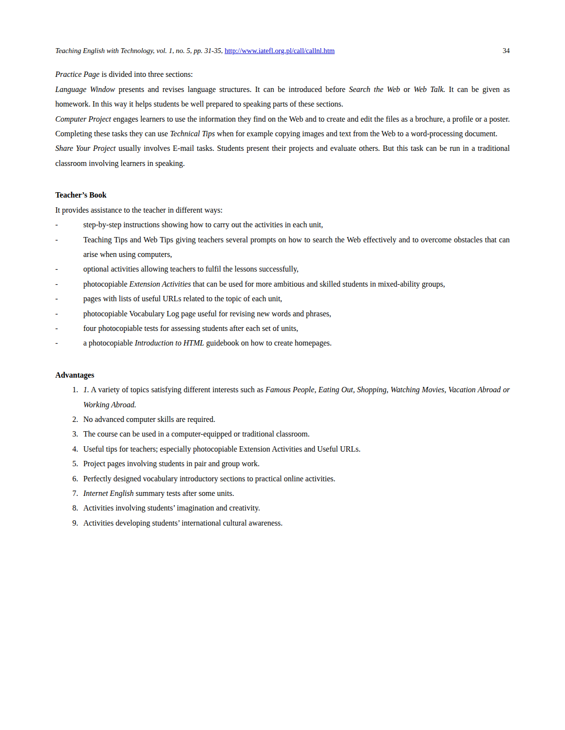34 Teaching English with Technology, vol. 1, no. 5, pp. 31-35, http://www.iatefl.org.pl/call/callnl.htm
Practice Page is divided into three sections:
Language Window presents and revises language structures. It can be introduced before Search the Web or Web Talk. It can be given as homework. In this way it helps students be well prepared to speaking parts of these sections.
Computer Project engages learners to use the information they find on the Web and to create and edit the files as a brochure, a profile or a poster. Completing these tasks they can use Technical Tips when for example copying images and text from the Web to a word-processing document.
Share Your Project usually involves E-mail tasks. Students present their projects and evaluate others. But this task can be run in a traditional classroom involving learners in speaking.
Teacher’s Book
It provides assistance to the teacher in different ways:
-step-by-step instructions showing how to carry out the activities in each unit,
-Teaching Tips and Web Tips giving teachers several prompts on how to search the Web effectively and to overcome obstacles that can arise when using computers,
-optional activities allowing teachers to fulfil the lessons successfully,
-photocopiable Extension Activities that can be used for more ambitious and skilled students in mixed-ability groups,
-pages with lists of useful URLs related to the topic of each unit,
-photocopiable Vocabulary Log page useful for revising new words and phrases,
-four photocopiable tests for assessing students after each set of units,
-a photocopiable Introduction to HTML guidebook on how to create homepages.
Advantages
1. A variety of topics satisfying different interests such as Famous People, Eating Out, Shopping, Watching Movies, Vacation Abroad or Working Abroad.
No advanced computer skills are required.
The course can be used in a computer-equipped or traditional classroom.
Useful tips for teachers; especially photocopiable Extension Activities and Useful URLs.
Project pages involving students in pair and group work.
Perfectly designed vocabulary introductory sections to practical online activities.
Internet English summary tests after some units.
Activities involving students’ imagination and creativity.
Activities developing students’ international cultural awareness.